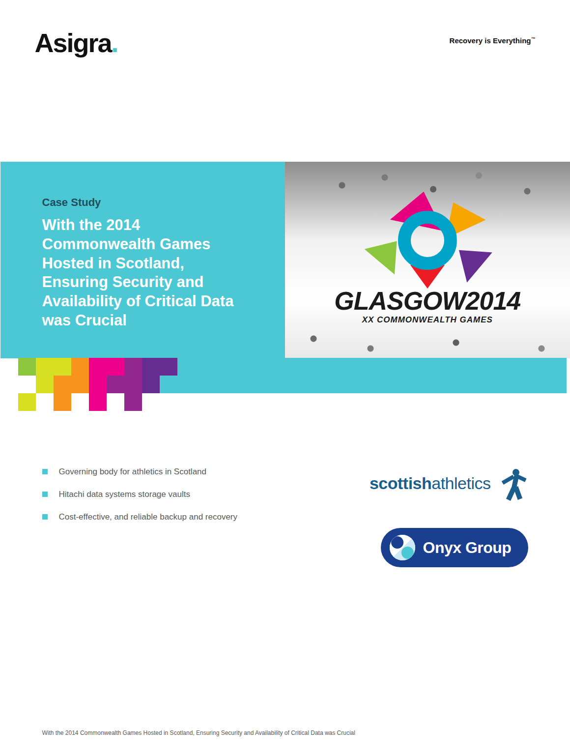Asigra.
Recovery is Everything™
Case Study
With the 2014 Commonwealth Games Hosted in Scotland, Ensuring Security and Availability of Critical Data was Crucial
GLASGOW2014
XX COMMONWEALTH GAMES
Governing body for athletics in Scotland
Hitachi data systems storage vaults
Cost-effective, and reliable backup and recovery
scottish athletics
Onyx Group
With the 2014 Commonwealth Games Hosted in Scotland, Ensuring Security and Availability of Critical Data was Crucial